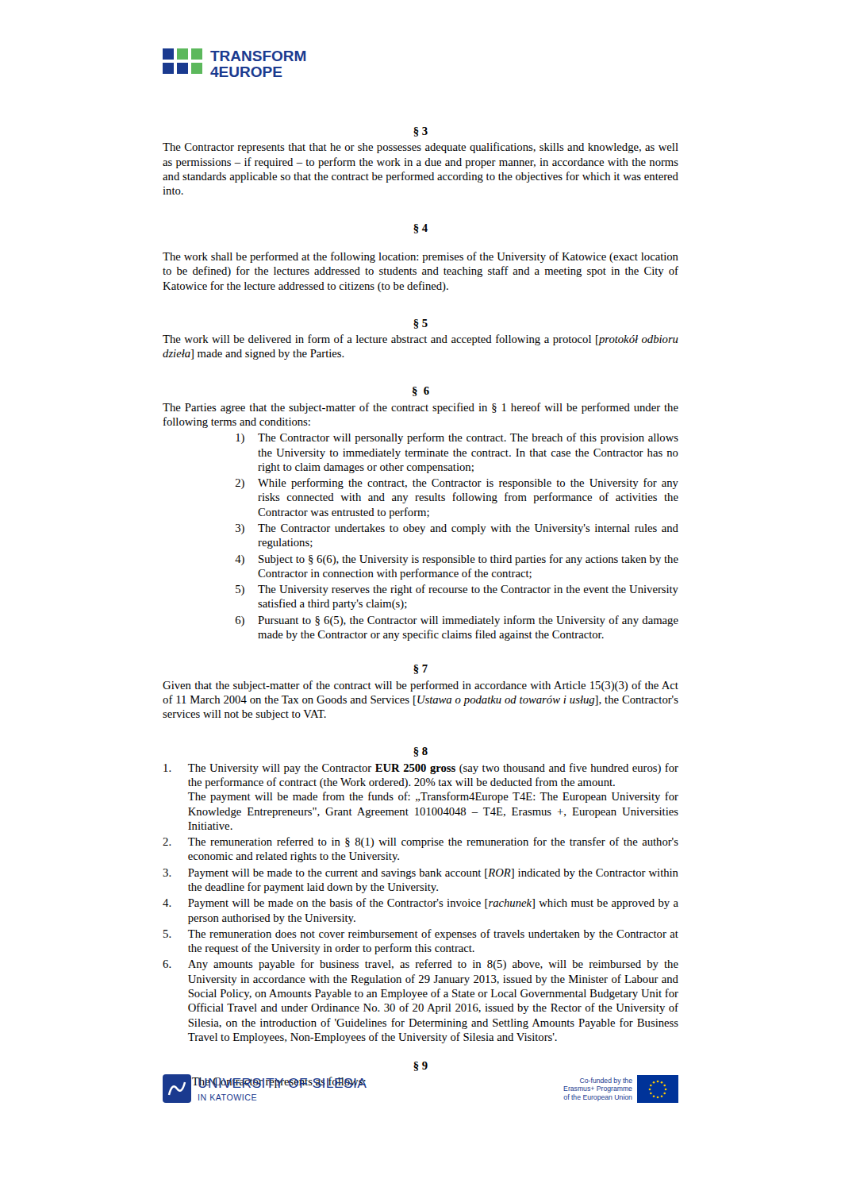TRANSFORM 4EUROPE
§ 3
The Contractor represents that that he or she possesses adequate qualifications, skills and knowledge, as well as permissions – if required – to perform the work in a due and proper manner, in accordance with the norms and standards applicable so that the contract be performed according to the objectives for which it was entered into.
§ 4
The work shall be performed at the following location: premises of the University of Katowice (exact location to be defined) for the lectures addressed to students and teaching staff and a meeting spot in the City of Katowice for the lecture addressed to citizens (to be defined).
§ 5
The work will be delivered in form of a lecture abstract and accepted following a protocol [protokół odbioru dzieła] made and signed by the Parties.
§ 6
The Parties agree that the subject-matter of the contract specified in § 1 hereof will be performed under the following terms and conditions:
The Contractor will personally perform the contract. The breach of this provision allows the University to immediately terminate the contract. In that case the Contractor has no right to claim damages or other compensation;
While performing the contract, the Contractor is responsible to the University for any risks connected with and any results following from performance of activities the Contractor was entrusted to perform;
The Contractor undertakes to obey and comply with the University's internal rules and regulations;
Subject to § 6(6), the University is responsible to third parties for any actions taken by the Contractor in connection with performance of the contract;
The University reserves the right of recourse to the Contractor in the event the University satisfied a third party's claim(s);
Pursuant to § 6(5), the Contractor will immediately inform the University of any damage made by the Contractor or any specific claims filed against the Contractor.
§ 7
Given that the subject-matter of the contract will be performed in accordance with Article 15(3)(3) of the Act of 11 March 2004 on the Tax on Goods and Services [Ustawa o podatku od towarów i usług], the Contractor's services will not be subject to VAT.
§ 8
The University will pay the Contractor EUR 2500 gross (say two thousand and five hundred euros) for the performance of contract (the Work ordered). 20% tax will be deducted from the amount.
The payment will be made from the funds of: „Transform4Europe T4E: The European University for Knowledge Entrepreneurs", Grant Agreement 101004048 – T4E, Erasmus +, European Universities Initiative.
The remuneration referred to in § 8(1) will comprise the remuneration for the transfer of the author's economic and related rights to the University.
Payment will be made to the current and savings bank account [ROR] indicated by the Contractor within the deadline for payment laid down by the University.
Payment will be made on the basis of the Contractor's invoice [rachunek] which must be approved by a person authorised by the University.
The remuneration does not cover reimbursement of expenses of travels undertaken by the Contractor at the request of the University in order to perform this contract.
Any amounts payable for business travel, as referred to in 8(5) above, will be reimbursed by the University in accordance with the Regulation of 29 January 2013, issued by the Minister of Labour and Social Policy, on Amounts Payable to an Employee of a State or Local Governmental Budgetary Unit for Official Travel and under Ordinance No. 30 of 20 April 2016, issued by the Rector of the University of Silesia, on the introduction of 'Guidelines for Determining and Settling Amounts Payable for Business Travel to Employees, Non-Employees of the University of Silesia and Visitors'.
§ 9
1. The Contractor represents as follows:
UNIVERSITY OF SILESIA
IN KATOWICE
Co-funded by the
Erasmus+ Programme
of the European Union